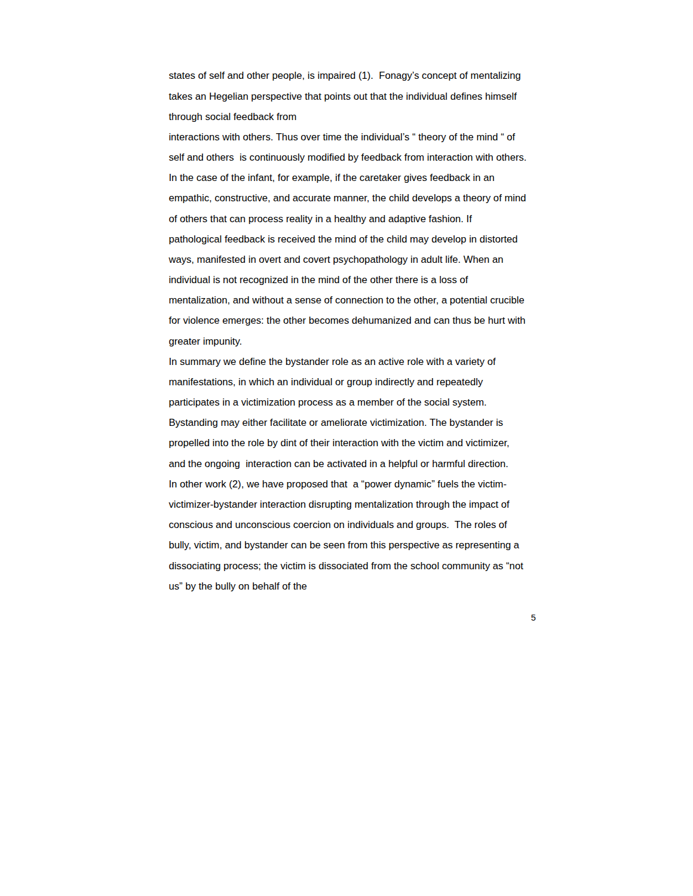states of self and other people, is impaired (1). Fonagy’s concept of mentalizing takes an Hegelian perspective that points out that the individual defines himself through social feedback from
interactions with others. Thus over time the individual’s “ theory of the mind “ of self and others is continuously modified by feedback from interaction with others. In the case of the infant, for example, if the caretaker gives feedback in an empathic, constructive, and accurate manner, the child develops a theory of mind of others that can process reality in a healthy and adaptive fashion. If pathological feedback is received the mind of the child may develop in distorted ways, manifested in overt and covert psychopathology in adult life. When an individual is not recognized in the mind of the other there is a loss of mentalization, and without a sense of connection to the other, a potential crucible for violence emerges: the other becomes dehumanized and can thus be hurt with greater impunity.
In summary we define the bystander role as an active role with a variety of manifestations, in which an individual or group indirectly and repeatedly participates in a victimization process as a member of the social system. Bystanding may either facilitate or ameliorate victimization. The bystander is propelled into the role by dint of their interaction with the victim and victimizer, and the ongoing interaction can be activated in a helpful or harmful direction.
In other work (2), we have proposed that a “power dynamic” fuels the victim-victimizer-bystander interaction disrupting mentalization through the impact of conscious and unconscious coercion on individuals and groups. The roles of bully, victim, and bystander can be seen from this perspective as representing a dissociating process; the victim is dissociated from the school community as “not us” by the bully on behalf of the
5